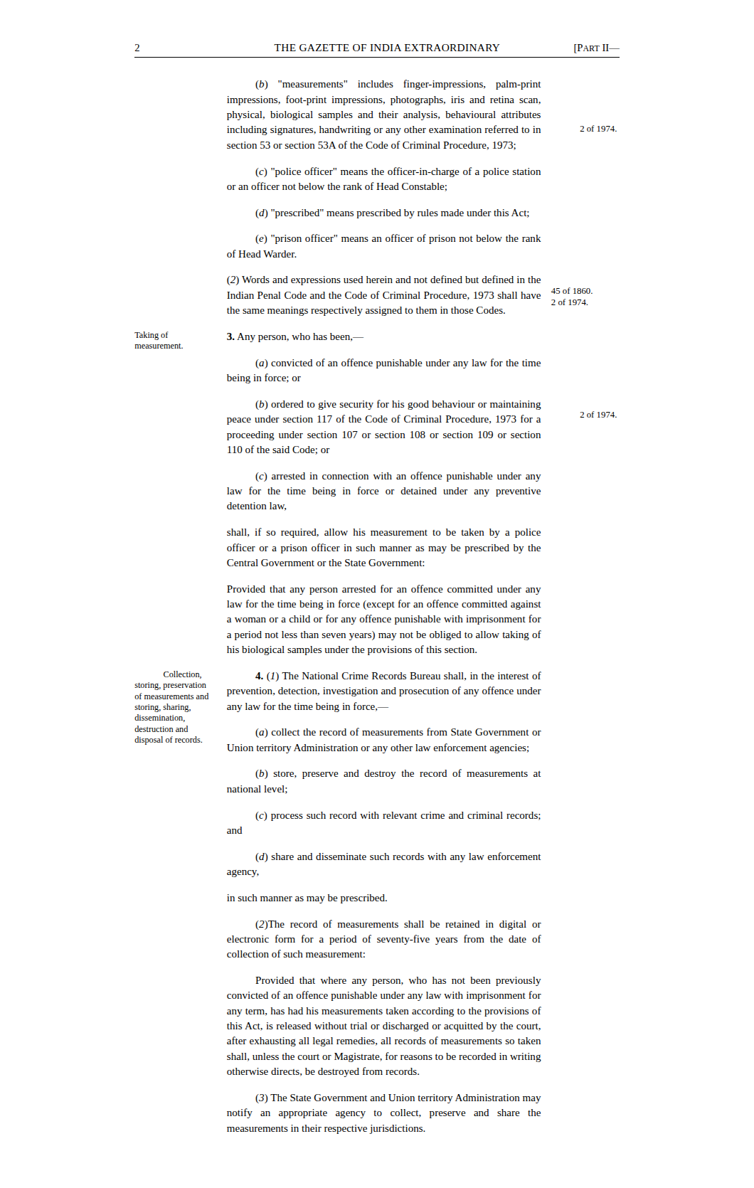2
THE GAZETTE OF INDIA EXTRAORDINARY
[PART II—
(b) "measurements" includes finger-impressions, palm-print impressions, foot-print impressions, photographs, iris and retina scan, physical, biological samples and their analysis, behavioural attributes including signatures, handwriting or any other examination referred to in section 53 or section 53A of the Code of Criminal Procedure, 1973; 2 of 1974.
(c) "police officer" means the officer-in-charge of a police station or an officer not below the rank of Head Constable;
(d) "prescribed" means prescribed by rules made under this Act;
(e) "prison officer" means an officer of prison not below the rank of Head Warder.
(2) Words and expressions used herein and not defined but defined in the Indian Penal Code and the Code of Criminal Procedure, 1973 shall have the same meanings respectively assigned to them in those Codes. 45 of 1860.
2 of 1974.
Taking of measurement. 3. Any person, who has been,—
(a) convicted of an offence punishable under any law for the time being in force; or
(b) ordered to give security for his good behaviour or maintaining peace under section 117 of the Code of Criminal Procedure, 1973 for a proceeding under section 107 or section 108 or section 109 or section 110 of the said Code; or 2 of 1974.
(c) arrested in connection with an offence punishable under any law for the time being in force or detained under any preventive detention law,
shall, if so required, allow his measurement to be taken by a police officer or a prison officer in such manner as may be prescribed by the Central Government or the State Government:
Provided that any person arrested for an offence committed under any law for the time being in force (except for an offence committed against a woman or a child or for any offence punishable with imprisonment for a period not less than seven years) may not be obliged to allow taking of his biological samples under the provisions of this section.
Collection, storing, preservation of measurements and storing, sharing, dissemination, destruction and disposal of records. 4. (1) The National Crime Records Bureau shall, in the interest of prevention, detection, investigation and prosecution of any offence under any law for the time being in force,—
(a) collect the record of measurements from State Government or Union territory Administration or any other law enforcement agencies;
(b) store, preserve and destroy the record of measurements at national level;
(c) process such record with relevant crime and criminal records; and
(d) share and disseminate such records with any law enforcement agency,
in such manner as may be prescribed.
(2)The record of measurements shall be retained in digital or electronic form for a period of seventy-five years from the date of collection of such measurement:
Provided that where any person, who has not been previously convicted of an offence punishable under any law with imprisonment for any term, has had his measurements taken according to the provisions of this Act, is released without trial or discharged or acquitted by the court, after exhausting all legal remedies, all records of measurements so taken shall, unless the court or Magistrate, for reasons to be recorded in writing otherwise directs, be destroyed from records.
(3) The State Government and Union territory Administration may notify an appropriate agency to collect, preserve and share the measurements in their respective jurisdictions.